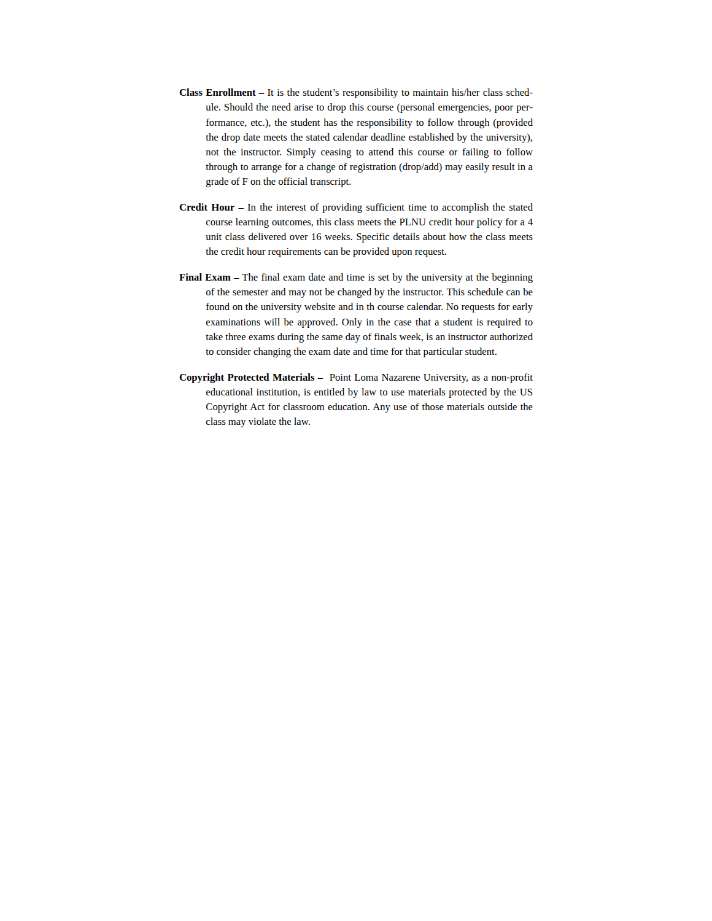Class Enrollment
– It is the student’s responsibility to maintain his/her class schedule. Should the need arise to drop this course (personal emergencies, poor performance, etc.), the student has the responsibility to follow through (provided the drop date meets the stated calendar deadline established by the university), not the instructor. Simply ceasing to attend this course or failing to follow through to arrange for a change of registration (drop/add) may easily result in a grade of F on the official transcript.
Credit Hour
– In the interest of providing sufficient time to accomplish the stated course learning outcomes, this class meets the PLNU credit hour policy for a 4 unit class delivered over 16 weeks. Specific details about how the class meets the credit hour requirements can be provided upon request.
Final Exam
– The final exam date and time is set by the university at the beginning of the semester and may not be changed by the instructor. This schedule can be found on the university website and in th course calendar. No requests for early examinations will be approved. Only in the case that a student is required to take three exams during the same day of finals week, is an instructor authorized to consider changing the exam date and time for that particular student.
Copyright Protected Materials
– Point Loma Nazarene University, as a non-profit educational institution, is entitled by law to use materials protected by the US Copyright Act for classroom education. Any use of those materials outside the class may violate the law.